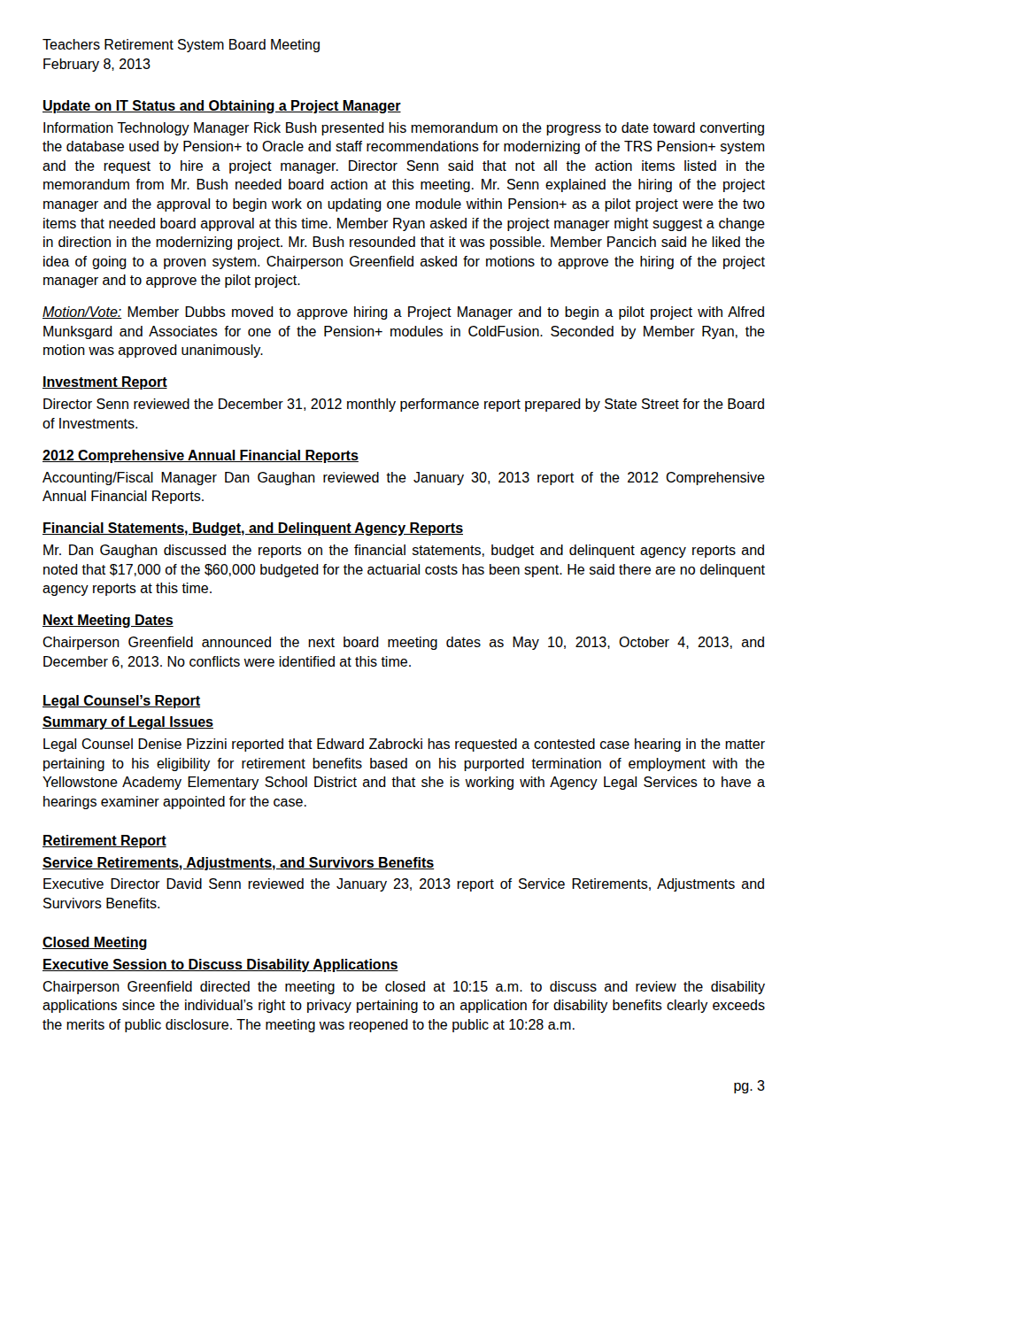Teachers Retirement System Board Meeting
February 8, 2013
Update on IT Status and Obtaining a Project Manager
Information Technology Manager Rick Bush presented his memorandum on the progress to date toward converting the database used by Pension+ to Oracle and staff recommendations for modernizing of the TRS Pension+ system and the request to hire a project manager. Director Senn said that not all the action items listed in the memorandum from Mr. Bush needed board action at this meeting. Mr. Senn explained the hiring of the project manager and the approval to begin work on updating one module within Pension+ as a pilot project were the two items that needed board approval at this time. Member Ryan asked if the project manager might suggest a change in direction in the modernizing project. Mr. Bush resounded that it was possible. Member Pancich said he liked the idea of going to a proven system. Chairperson Greenfield asked for motions to approve the hiring of the project manager and to approve the pilot project.
Motion/Vote: Member Dubbs moved to approve hiring a Project Manager and to begin a pilot project with Alfred Munksgard and Associates for one of the Pension+ modules in ColdFusion. Seconded by Member Ryan, the motion was approved unanimously.
Investment Report
Director Senn reviewed the December 31, 2012 monthly performance report prepared by State Street for the Board of Investments.
2012 Comprehensive Annual Financial Reports
Accounting/Fiscal Manager Dan Gaughan reviewed the January 30, 2013 report of the 2012 Comprehensive Annual Financial Reports.
Financial Statements, Budget, and Delinquent Agency Reports
Mr. Dan Gaughan discussed the reports on the financial statements, budget and delinquent agency reports and noted that $17,000 of the $60,000 budgeted for the actuarial costs has been spent. He said there are no delinquent agency reports at this time.
Next Meeting Dates
Chairperson Greenfield announced the next board meeting dates as May 10, 2013, October 4, 2013, and December 6, 2013. No conflicts were identified at this time.
Legal Counsel’s Report
Summary of Legal Issues
Legal Counsel Denise Pizzini reported that Edward Zabrocki has requested a contested case hearing in the matter pertaining to his eligibility for retirement benefits based on his purported termination of employment with the Yellowstone Academy Elementary School District and that she is working with Agency Legal Services to have a hearings examiner appointed for the case.
Retirement Report
Service Retirements, Adjustments, and Survivors Benefits
Executive Director David Senn reviewed the January 23, 2013 report of Service Retirements, Adjustments and Survivors Benefits.
Closed Meeting
Executive Session to Discuss Disability Applications
Chairperson Greenfield directed the meeting to be closed at 10:15 a.m. to discuss and review the disability applications since the individual’s right to privacy pertaining to an application for disability benefits clearly exceeds the merits of public disclosure. The meeting was reopened to the public at 10:28 a.m.
pg. 3